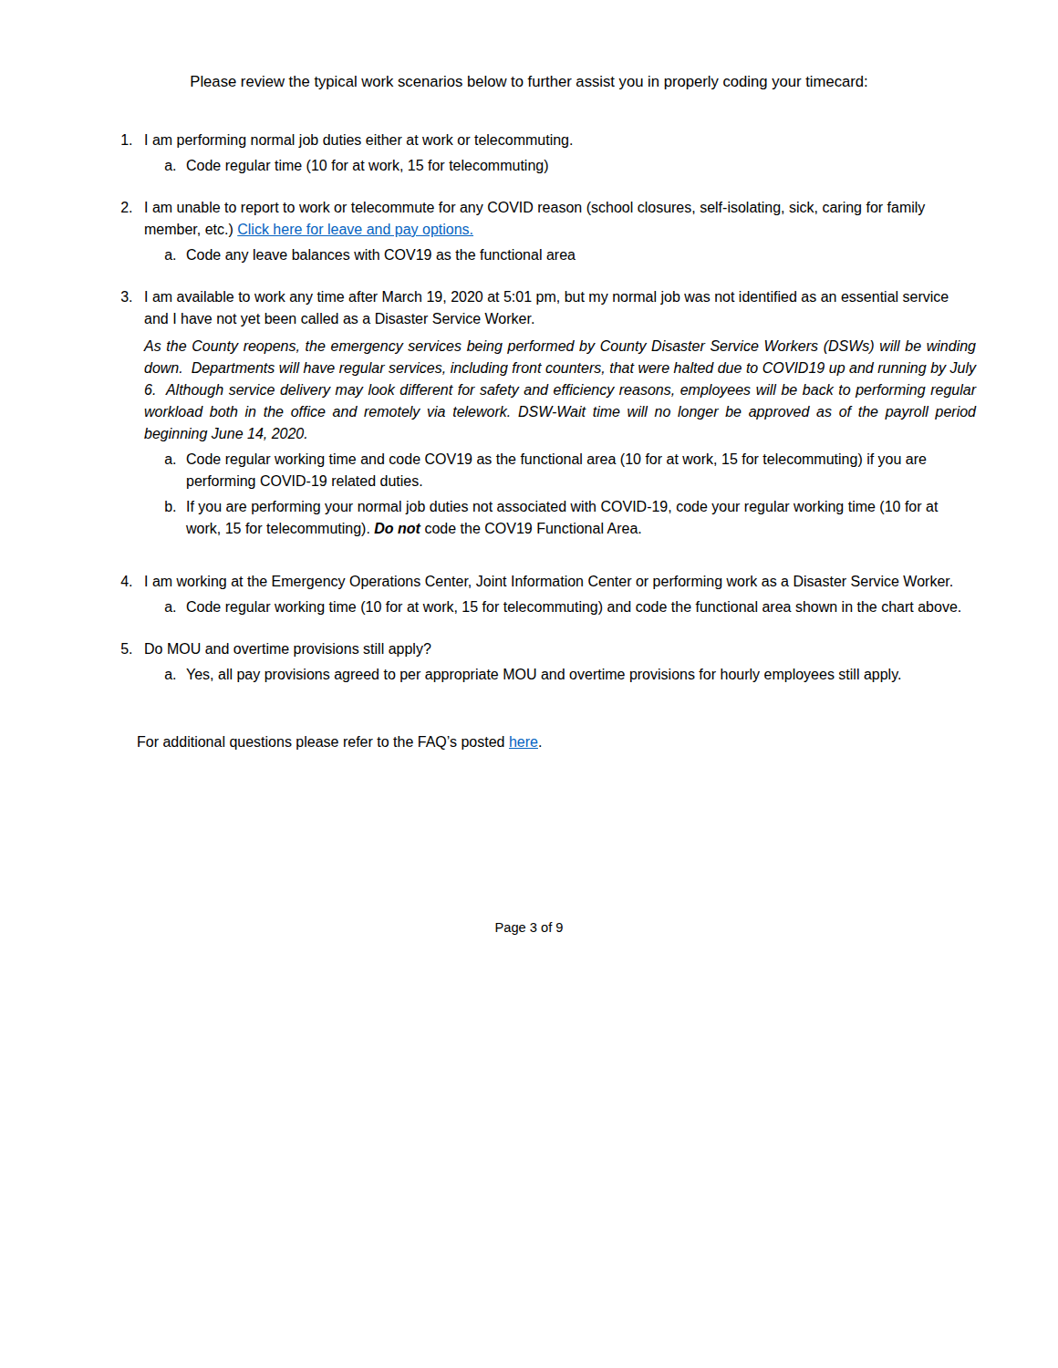Please review the typical work scenarios below to further assist you in properly coding your timecard:
I am performing normal job duties either at work or telecommuting.
Code regular time (10 for at work, 15 for telecommuting)
I am unable to report to work or telecommute for any COVID reason (school closures, self-isolating, sick, caring for family member, etc.) Click here for leave and pay options.
Code any leave balances with COV19 as the functional area
I am available to work any time after March 19, 2020 at 5:01 pm, but my normal job was not identified as an essential service and I have not yet been called as a Disaster Service Worker. As the County reopens, the emergency services being performed by County Disaster Service Workers (DSWs) will be winding down. Departments will have regular services, including front counters, that were halted due to COVID19 up and running by July 6. Although service delivery may look different for safety and efficiency reasons, employees will be back to performing regular workload both in the office and remotely via telework. DSW-Wait time will no longer be approved as of the payroll period beginning June 14, 2020.
Code regular working time and code COV19 as the functional area (10 for at work, 15 for telecommuting) if you are performing COVID-19 related duties.
If you are performing your normal job duties not associated with COVID-19, code your regular working time (10 for at work, 15 for telecommuting). Do not code the COV19 Functional Area.
I am working at the Emergency Operations Center, Joint Information Center or performing work as a Disaster Service Worker.
Code regular working time (10 for at work, 15 for telecommuting) and code the functional area shown in the chart above.
Do MOU and overtime provisions still apply?
Yes, all pay provisions agreed to per appropriate MOU and overtime provisions for hourly employees still apply.
For additional questions please refer to the FAQ’s posted here.
Page 3 of 9